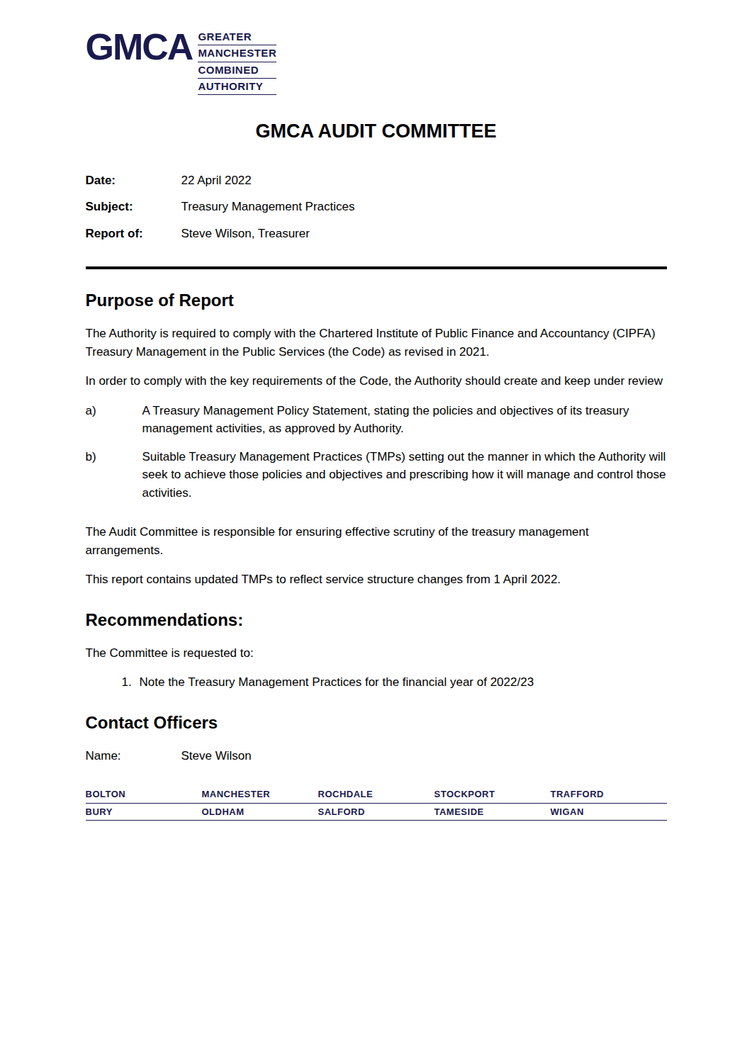GMCA
GREATER
MANCHESTER
COMBINED
AUTHORITY
GMCA AUDIT COMMITTEE
| Date: | 22 April 2022 |
| Subject: | Treasury Management Practices |
| Report of: | Steve Wilson, Treasurer |
Purpose of Report
The Authority is required to comply with the Chartered Institute of Public Finance and Accountancy (CIPFA) Treasury Management in the Public Services (the Code) as revised in 2021.
In order to comply with the key requirements of the Code, the Authority should create and keep under review
| a) | A Treasury Management Policy Statement, stating the policies and objectives of its treasury management activities, as approved by Authority. |
| b) | Suitable Treasury Management Practices (TMPs) setting out the manner in which the Authority will seek to achieve those policies and objectives and prescribing how it will manage and control those activities. |
The Audit Committee is responsible for ensuring effective scrutiny of the treasury management arrangements.
This report contains updated TMPs to reflect service structure changes from 1 April 2022.
Recommendations:
The Committee is requested to:
Note the Treasury Management Practices for the financial year of 2022/23
Contact Officers
Name:
Steve Wilson
| BOLTON | MANCHESTER | ROCHDALE | STOCKPORT | TRAFFORD |
| BURY | OLDHAM | SALFORD | TAMESIDE | WIGAN |